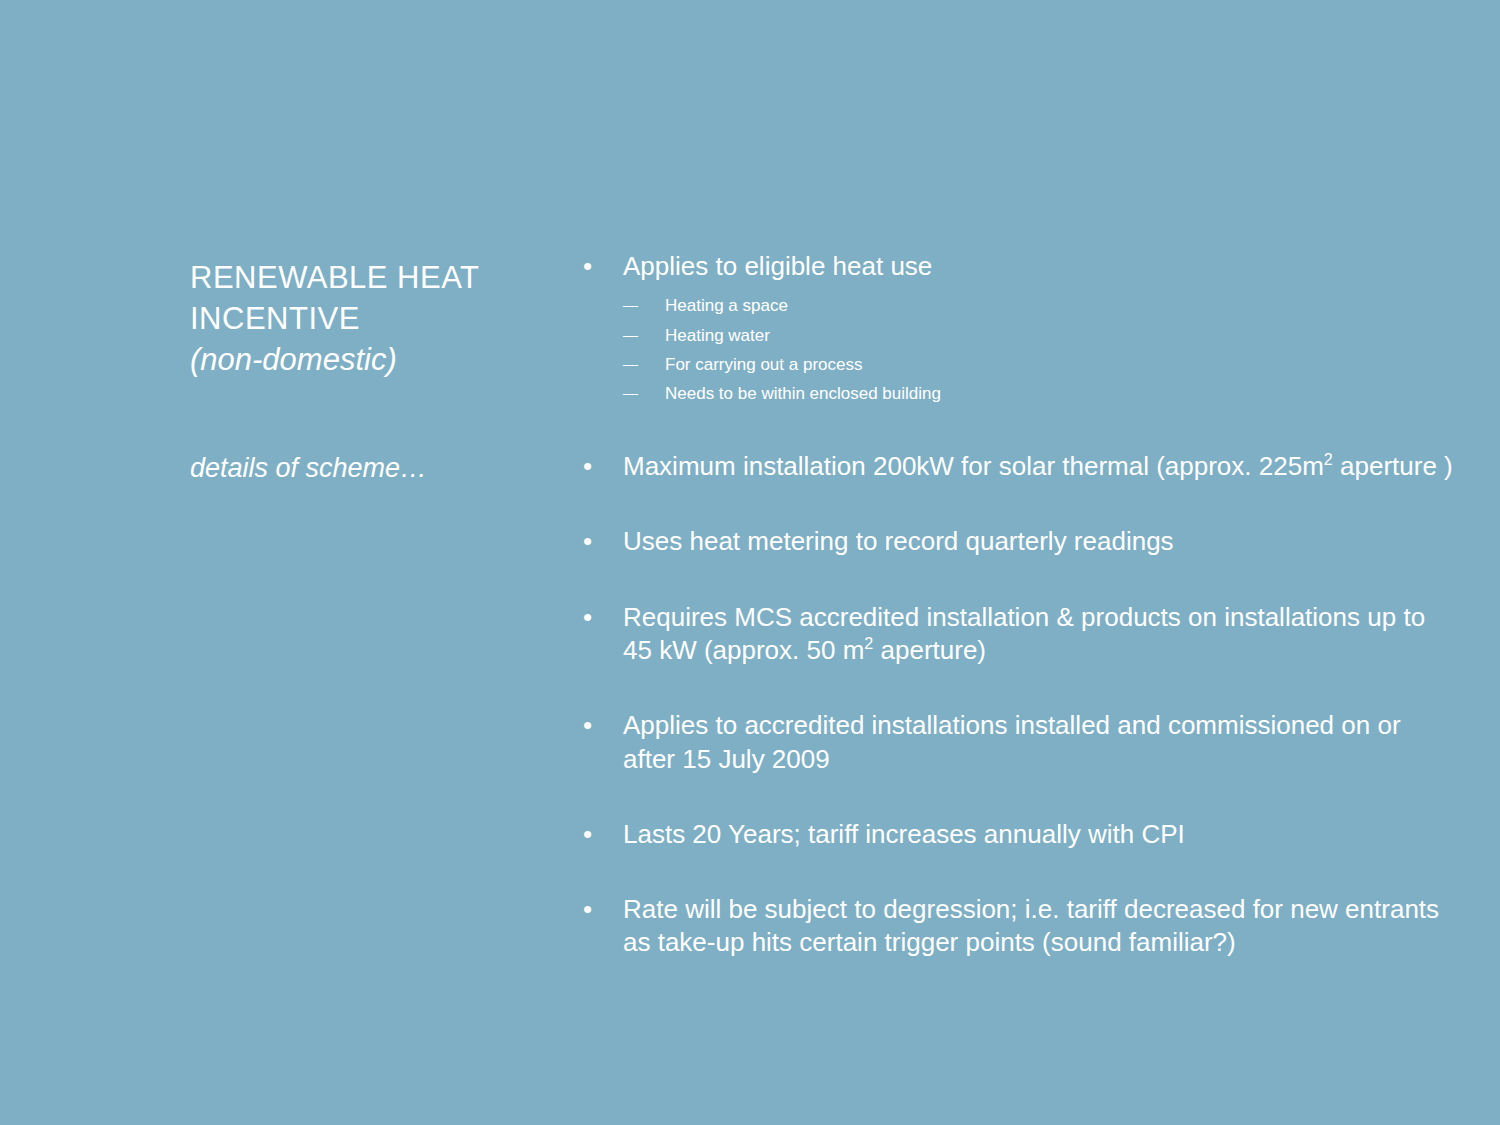RENEWABLE HEAT INCENTIVE
(non-domestic)
details of scheme…
Applies to eligible heat use
Heating a space
Heating water
For carrying out a process
Needs to be within enclosed building
Maximum installation 200kW for solar thermal (approx. 225m2 aperture )
Uses heat metering to record quarterly readings
Requires MCS accredited installation & products on installations up to 45 kW (approx. 50 m2 aperture)
Applies to accredited installations installed and commissioned on or after 15 July 2009
Lasts 20 Years; tariff increases annually with CPI
Rate will be subject to degression; i.e. tariff decreased for new entrants as take-up hits certain trigger points (sound familiar?)